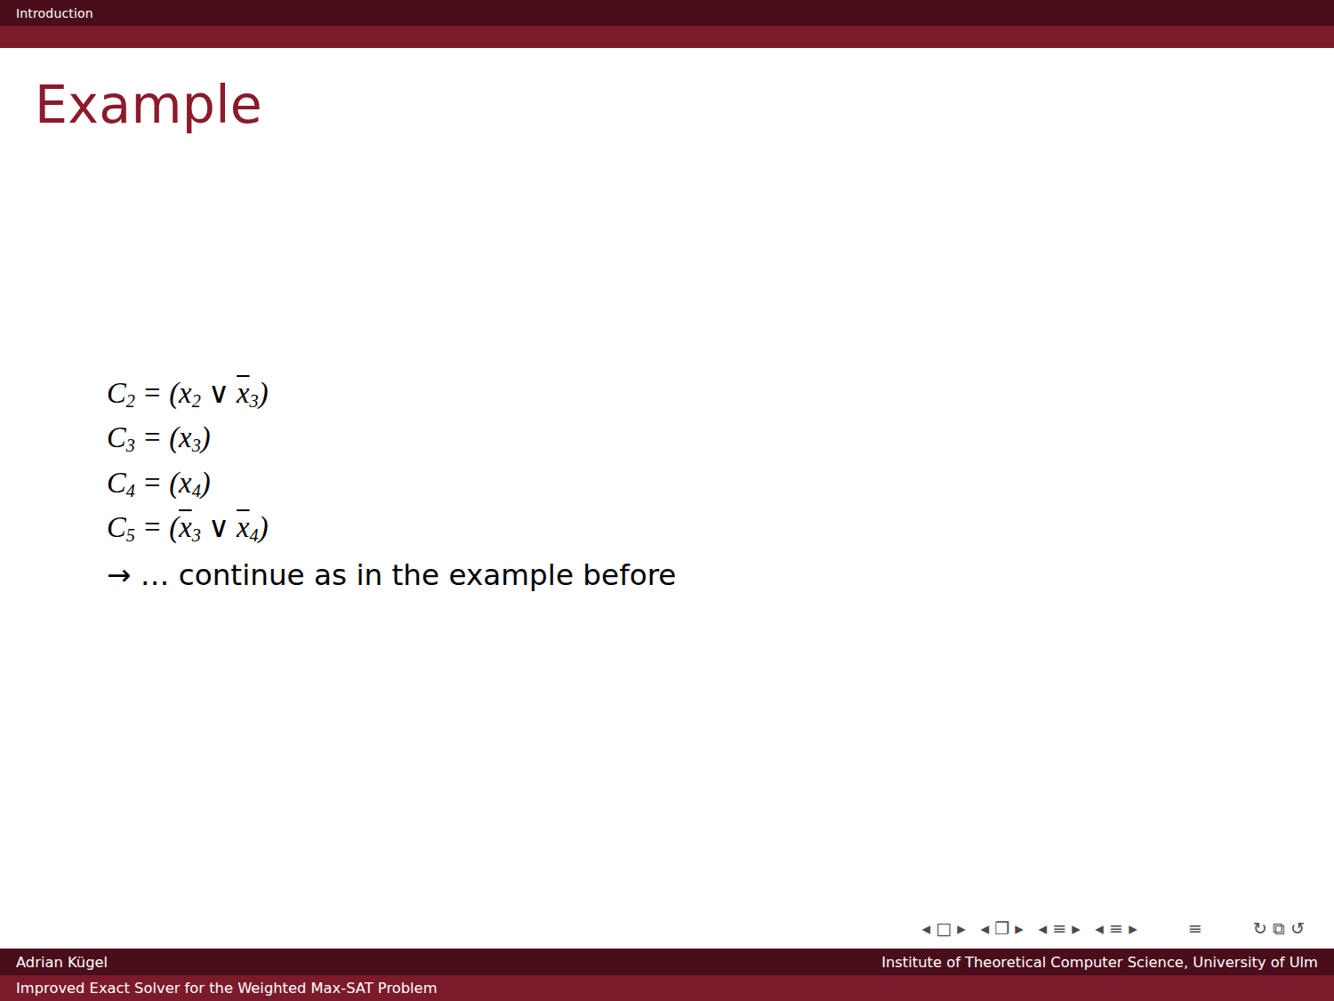Introduction
Example
C2 = (x2 ∨ x3)
C3 = (x3)
C4 = (x4)
C5 = (x3 ∨ x4)
→ … continue as in the example before
◂ □ ▸
◂ ❐ ▸
◂ ≡ ▸
◂ ≡ ▸
≡
↻ ⧉ ↺
Adrian Kügel Institute of Theoretical Computer Science, University of Ulm
Improved Exact Solver for the Weighted Max-SAT Problem